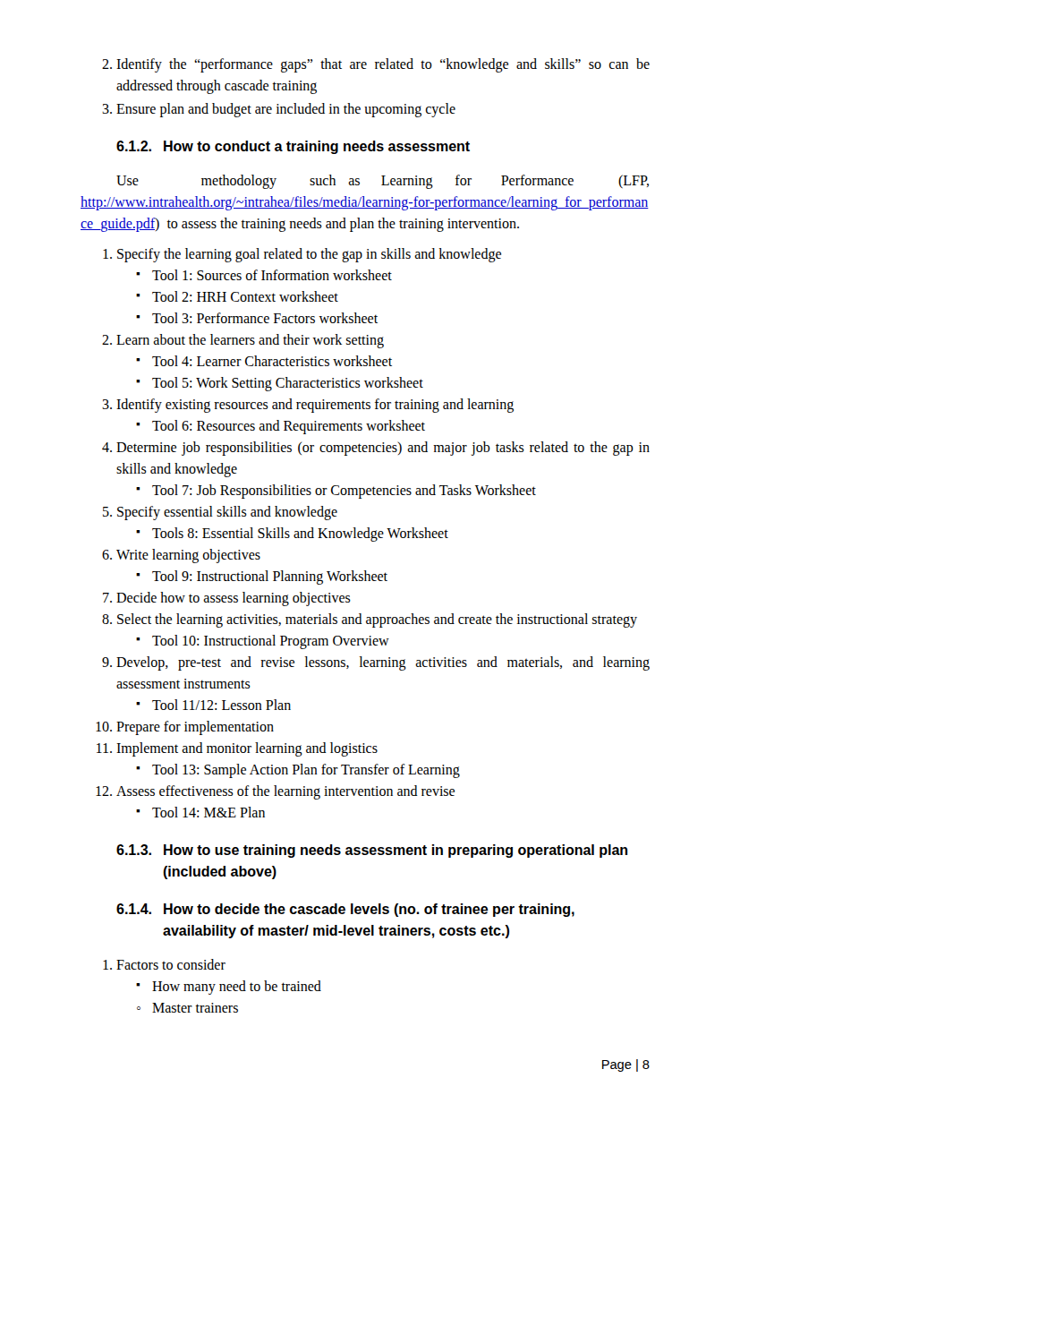Identify the “performance gaps” that are related to “knowledge and skills” so can be addressed through cascade training
Ensure plan and budget are included in the upcoming cycle
6.1.2. How to conduct a training needs assessment
| Use | methodology | such | as | Learning | for | Performance | (LFP, |
http://www.intrahealth.org/~intrahea/files/media/learning-for-performance/learning_for_performance_guide.pdf) to assess the training needs and plan the training intervention.
Specify the learning goal related to the gap in skills and knowledge
Tool 1: Sources of Information worksheet
Tool 2: HRH Context worksheet
Tool 3: Performance Factors worksheet
Learn about the learners and their work setting
Tool 4: Learner Characteristics worksheet
Tool 5: Work Setting Characteristics worksheet
Identify existing resources and requirements for training and learning
Tool 6: Resources and Requirements worksheet
Determine job responsibilities (or competencies) and major job tasks related to the gap in skills and knowledge
Tool 7: Job Responsibilities or Competencies and Tasks Worksheet
Specify essential skills and knowledge
Tools 8: Essential Skills and Knowledge Worksheet
Write learning objectives
Tool 9: Instructional Planning Worksheet
Decide how to assess learning objectives
Select the learning activities, materials and approaches and create the instructional strategy
Tool 10: Instructional Program Overview
Develop, pre-test and revise lessons, learning activities and materials, and learning assessment instruments
Tool 11/12: Lesson Plan
Prepare for implementation
Implement and monitor learning and logistics
Tool 13: Sample Action Plan for Transfer of Learning
Assess effectiveness of the learning intervention and revise
Tool 14: M&E Plan
6.1.3. How to use training needs assessment in preparing operational plan (included above)
6.1.4. How to decide the cascade levels (no. of trainee per training, availability of master/ mid-level trainers, costs etc.)
Factors to consider
How many need to be trained
Master trainers
Page | 8